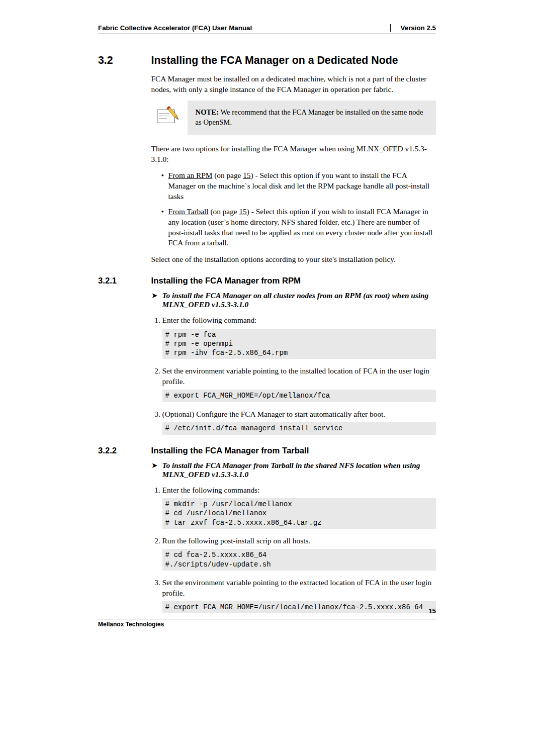Fabric Collective Accelerator (FCA) User Manual
Version 2.5
3.2 Installing the FCA Manager on a Dedicated Node
FCA Manager must be installed on a dedicated machine, which is not a part of the cluster nodes, with only a single instance of the FCA Manager in operation per fabric.
NOTE: We recommend that the FCA Manager be installed on the same node as OpenSM.
There are two options for installing the FCA Manager when using MLNX_OFED v1.5.3-3.1.0:
From an RPM (on page 15) - Select this option if you want to install the FCA Manager on the machine`s local disk and let the RPM package handle all post-install tasks
From Tarball (on page 15) - Select this option if you wish to install FCA Manager in any location (user`s home directory, NFS shared folder, etc.) There are number of post-install tasks that need to be applied as root on every cluster node after you install FCA from a tarball.
Select one of the installation options according to your site's installation policy.
3.2.1 Installing the FCA Manager from RPM
➤To install the FCA Manager on all cluster nodes from an RPM (as root) when using MLNX_OFED v1.5.3-3.1.0
Enter the following command:
# rpm -e fca
# rpm -e openmpi
# rpm -ihv fca-2.5.x86_64.rpm
Set the environment variable pointing to the installed location of FCA in the user login profile.
# export FCA_MGR_HOME=/opt/mellanox/fca
(Optional) Configure the FCA Manager to start automatically after boot.
# /etc/init.d/fca_managerd install_service
3.2.2 Installing the FCA Manager from Tarball
➤To install the FCA Manager from Tarball in the shared NFS location when using MLNX_OFED v1.5.3-3.1.0
Enter the following commands:
# mkdir -p /usr/local/mellanox
# cd /usr/local/mellanox
# tar zxvf fca-2.5.xxxx.x86_64.tar.gz
Run the following post-install scrip on all hosts.
# cd fca-2.5.xxxx.x86_64
#./scripts/udev-update.sh
Set the environment variable pointing to the extracted location of FCA in the user login profile.
# export FCA_MGR_HOME=/usr/local/mellanox/fca-2.5.xxxx.x86_64
15
Mellanox Technologies